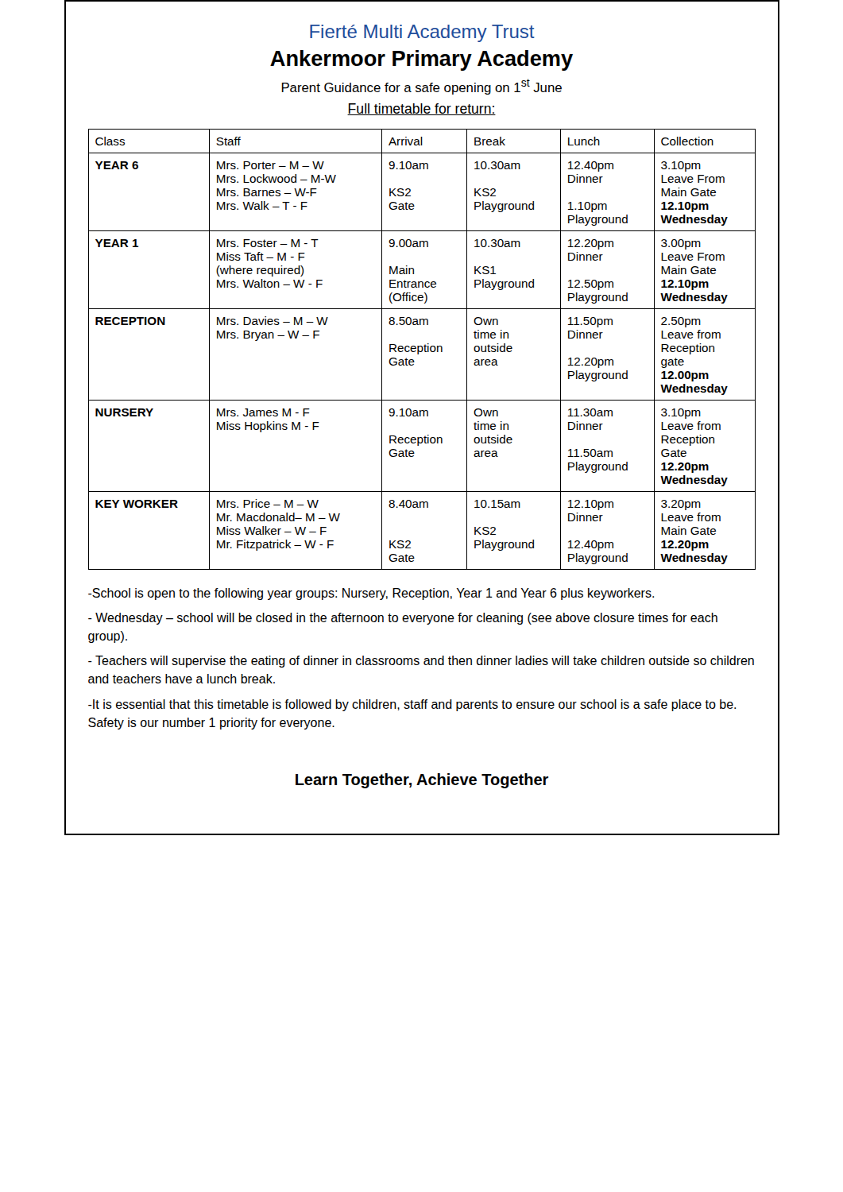Fierté Multi Academy Trust
Ankermoor Primary Academy
Parent Guidance for a safe opening on 1st June
Full timetable for return:
| Class | Staff | Arrival | Break | Lunch | Collection |
| --- | --- | --- | --- | --- | --- |
| YEAR 6 | Mrs. Porter – M – W Mrs. Lockwood – M-W Mrs. Barnes – W-F Mrs. Walk – T - F | 9.10am KS2 Gate | 10.30am KS2 Playground | 12.40pm Dinner 1.10pm Playground | 3.10pm Leave From Main Gate 12.10pm Wednesday |
| YEAR 1 | Mrs. Foster – M - T Miss Taft – M - F (where required) Mrs. Walton – W - F | 9.00am Main Entrance (Office) | 10.30am KS1 Playground | 12.20pm Dinner 12.50pm Playground | 3.00pm Leave From Main Gate 12.10pm Wednesday |
| RECEPTION | Mrs. Davies – M – W Mrs. Bryan – W – F | 8.50am Reception Gate | Own time in outside area | 11.50pm Dinner 12.20pm Playground | 2.50pm Leave from Reception gate 12.00pm Wednesday |
| NURSERY | Mrs. James M - F Miss Hopkins M - F | 9.10am Reception Gate | Own time in outside area | 11.30am Dinner 11.50am Playground | 3.10pm Leave from Reception Gate 12.20pm Wednesday |
| KEY WORKER | Mrs. Price – M – W Mr. Macdonald– M – W Miss Walker – W – F Mr. Fitzpatrick – W - F | 8.40am KS2 Gate | 10.15am KS2 Playground | 12.10pm Dinner 12.40pm Playground | 3.20pm Leave from Main Gate 12.20pm Wednesday |
-School is open to the following year groups: Nursery, Reception, Year 1 and Year 6 plus keyworkers.
- Wednesday – school will be closed in the afternoon to everyone for cleaning (see above closure times for each group).
- Teachers will supervise the eating of dinner in classrooms and then dinner ladies will take children outside so children and teachers have a lunch break.
-It is essential that this timetable is followed by children, staff and parents to ensure our school is a safe place to be. Safety is our number 1 priority for everyone.
Learn Together, Achieve Together